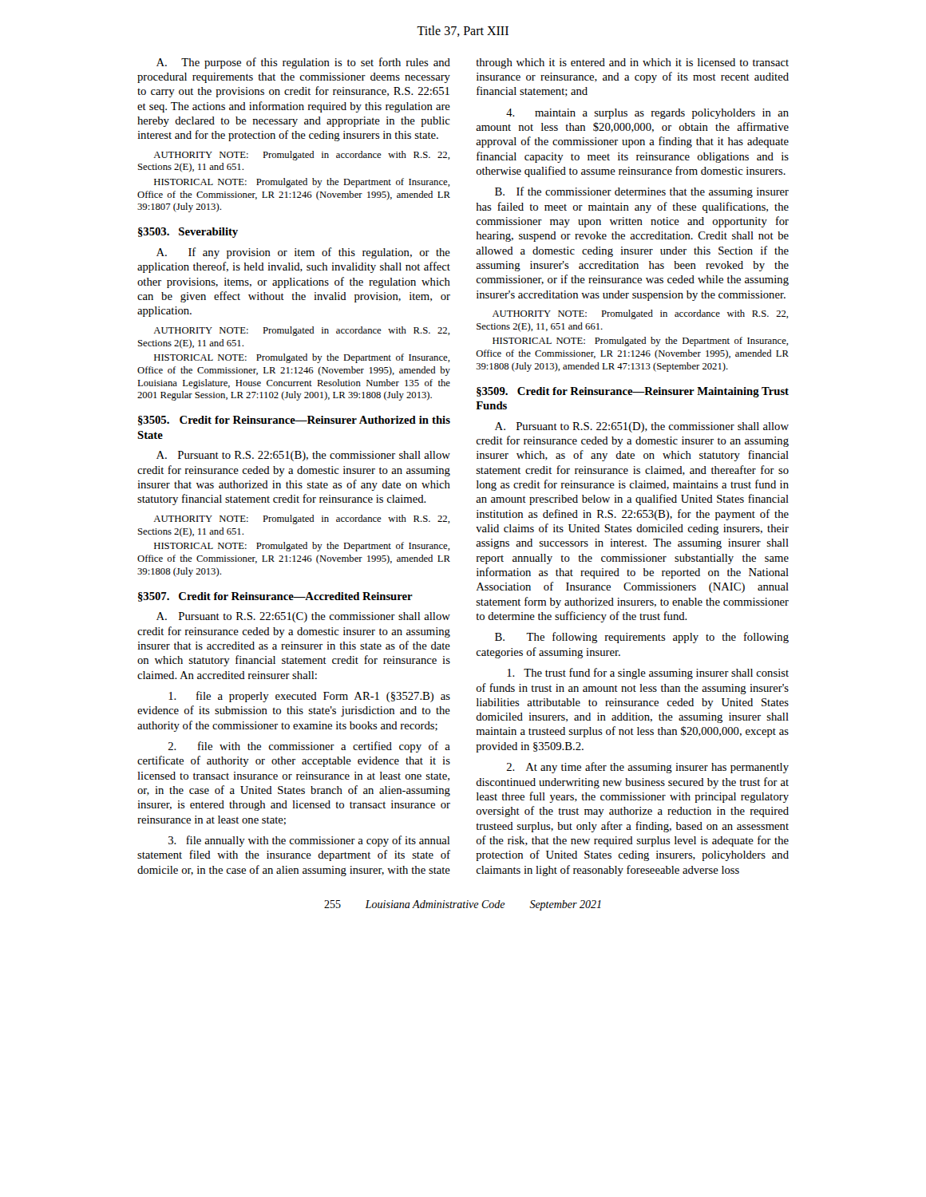Title 37, Part XIII
A. The purpose of this regulation is to set forth rules and procedural requirements that the commissioner deems necessary to carry out the provisions on credit for reinsurance, R.S. 22:651 et seq. The actions and information required by this regulation are hereby declared to be necessary and appropriate in the public interest and for the protection of the ceding insurers in this state.
AUTHORITY NOTE: Promulgated in accordance with R.S. 22, Sections 2(E), 11 and 651.
HISTORICAL NOTE: Promulgated by the Department of Insurance, Office of the Commissioner, LR 21:1246 (November 1995), amended LR 39:1807 (July 2013).
§3503. Severability
A. If any provision or item of this regulation, or the application thereof, is held invalid, such invalidity shall not affect other provisions, items, or applications of the regulation which can be given effect without the invalid provision, item, or application.
AUTHORITY NOTE: Promulgated in accordance with R.S. 22, Sections 2(E), 11 and 651.
HISTORICAL NOTE: Promulgated by the Department of Insurance, Office of the Commissioner, LR 21:1246 (November 1995), amended by Louisiana Legislature, House Concurrent Resolution Number 135 of the 2001 Regular Session, LR 27:1102 (July 2001), LR 39:1808 (July 2013).
§3505. Credit for Reinsurance—Reinsurer Authorized in this State
A. Pursuant to R.S. 22:651(B), the commissioner shall allow credit for reinsurance ceded by a domestic insurer to an assuming insurer that was authorized in this state as of any date on which statutory financial statement credit for reinsurance is claimed.
AUTHORITY NOTE: Promulgated in accordance with R.S. 22, Sections 2(E), 11 and 651.
HISTORICAL NOTE: Promulgated by the Department of Insurance, Office of the Commissioner, LR 21:1246 (November 1995), amended LR 39:1808 (July 2013).
§3507. Credit for Reinsurance—Accredited Reinsurer
A. Pursuant to R.S. 22:651(C) the commissioner shall allow credit for reinsurance ceded by a domestic insurer to an assuming insurer that is accredited as a reinsurer in this state as of the date on which statutory financial statement credit for reinsurance is claimed. An accredited reinsurer shall:
1. file a properly executed Form AR-1 (§3527.B) as evidence of its submission to this state's jurisdiction and to the authority of the commissioner to examine its books and records;
2. file with the commissioner a certified copy of a certificate of authority or other acceptable evidence that it is licensed to transact insurance or reinsurance in at least one state, or, in the case of a United States branch of an alien-assuming insurer, is entered through and licensed to transact insurance or reinsurance in at least one state;
3. file annually with the commissioner a copy of its annual statement filed with the insurance department of its state of domicile or, in the case of an alien assuming insurer, with the state through which it is entered and in which it is licensed to transact insurance or reinsurance, and a copy of its most recent audited financial statement; and
4. maintain a surplus as regards policyholders in an amount not less than $20,000,000, or obtain the affirmative approval of the commissioner upon a finding that it has adequate financial capacity to meet its reinsurance obligations and is otherwise qualified to assume reinsurance from domestic insurers.
B. If the commissioner determines that the assuming insurer has failed to meet or maintain any of these qualifications, the commissioner may upon written notice and opportunity for hearing, suspend or revoke the accreditation. Credit shall not be allowed a domestic ceding insurer under this Section if the assuming insurer's accreditation has been revoked by the commissioner, or if the reinsurance was ceded while the assuming insurer's accreditation was under suspension by the commissioner.
AUTHORITY NOTE: Promulgated in accordance with R.S. 22, Sections 2(E), 11, 651 and 661.
HISTORICAL NOTE: Promulgated by the Department of Insurance, Office of the Commissioner, LR 21:1246 (November 1995), amended LR 39:1808 (July 2013), amended LR 47:1313 (September 2021).
§3509. Credit for Reinsurance—Reinsurer Maintaining Trust Funds
A. Pursuant to R.S. 22:651(D), the commissioner shall allow credit for reinsurance ceded by a domestic insurer to an assuming insurer which, as of any date on which statutory financial statement credit for reinsurance is claimed, and thereafter for so long as credit for reinsurance is claimed, maintains a trust fund in an amount prescribed below in a qualified United States financial institution as defined in R.S. 22:653(B), for the payment of the valid claims of its United States domiciled ceding insurers, their assigns and successors in interest. The assuming insurer shall report annually to the commissioner substantially the same information as that required to be reported on the National Association of Insurance Commissioners (NAIC) annual statement form by authorized insurers, to enable the commissioner to determine the sufficiency of the trust fund.
B. The following requirements apply to the following categories of assuming insurer.
1. The trust fund for a single assuming insurer shall consist of funds in trust in an amount not less than the assuming insurer's liabilities attributable to reinsurance ceded by United States domiciled insurers, and in addition, the assuming insurer shall maintain a trusteed surplus of not less than $20,000,000, except as provided in §3509.B.2.
2. At any time after the assuming insurer has permanently discontinued underwriting new business secured by the trust for at least three full years, the commissioner with principal regulatory oversight of the trust may authorize a reduction in the required trusteed surplus, but only after a finding, based on an assessment of the risk, that the new required surplus level is adequate for the protection of United States ceding insurers, policyholders and claimants in light of reasonably foreseeable adverse loss
255 Louisiana Administrative Code September 2021